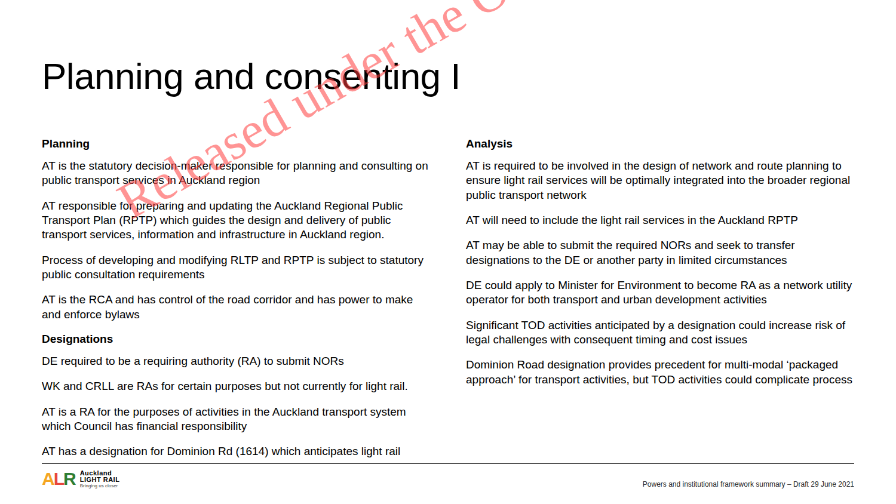Planning and consenting I
Released under the Official Information Act 1982
Planning
AT is the statutory decision-maker responsible for planning and consulting on public transport services in Auckland region
AT responsible for preparing and updating the Auckland Regional Public Transport Plan (RPTP) which guides the design and delivery of public transport services, information and infrastructure in Auckland region.
Process of developing and modifying RLTP and RPTP is subject to statutory public consultation requirements
AT is the RCA and has control of the road corridor and has power to make and enforce bylaws
Designations
DE required to be a requiring authority (RA) to submit NORs
WK and CRLL are RAs for certain purposes but not currently for light rail.
AT is a RA for the purposes of activities in the Auckland transport system which Council has financial responsibility
AT has a designation for Dominion Rd (1614) which anticipates light rail
Analysis
AT is required to be involved in the design of network and route planning to ensure light rail services will be optimally integrated into the broader regional public transport network
AT will need to include the light rail services in the Auckland RPTP
AT may be able to submit the required NORs and seek to transfer designations to the DE or another party in limited circumstances
DE could apply to Minister for Environment to become RA as a network utility operator for both transport and urban development activities
Significant TOD activities anticipated by a designation could increase risk of legal challenges with consequent timing and cost issues
Dominion Road designation provides precedent for multi-modal ‘packaged approach’ for transport activities, but TOD activities could complicate process
ALR Auckland LIGHT RAIL Bringing us closer
Powers and institutional framework summary – Draft 29 June 2021